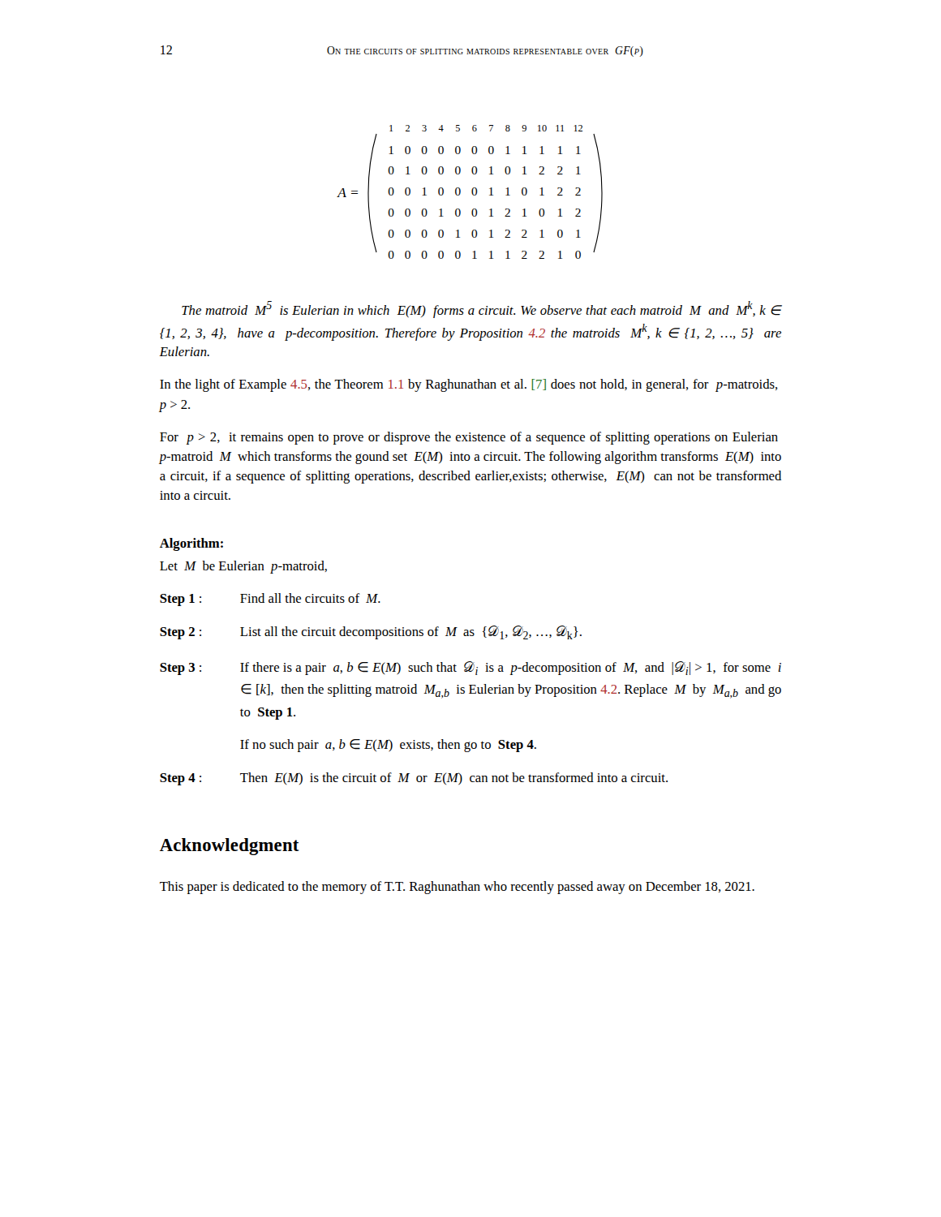12 On the circuits of splitting matroids representable over GF(p)
A =
| 1 | 2 | 3 | 4 | 5 | 6 | 7 | 8 | 9 | 10 | 11 | 12 |
| --- | --- | --- | --- | --- | --- | --- | --- | --- | --- | --- | --- |
| 1 | 0 | 0 | 0 | 0 | 0 | 0 | 1 | 1 | 1 | 1 | 1 |
| 0 | 1 | 0 | 0 | 0 | 0 | 1 | 0 | 1 | 2 | 2 | 1 |
| 0 | 0 | 1 | 0 | 0 | 0 | 1 | 1 | 0 | 1 | 2 | 2 |
| 0 | 0 | 0 | 1 | 0 | 0 | 1 | 2 | 1 | 0 | 1 | 2 |
| 0 | 0 | 0 | 0 | 1 | 0 | 1 | 2 | 2 | 1 | 0 | 1 |
| 0 | 0 | 0 | 0 | 0 | 1 | 1 | 1 | 2 | 2 | 1 | 0 |
The matroid M5 is Eulerian in which E(M) forms a circuit. We observe that each matroid M and Mk, k ∈ {1, 2, 3, 4}, have a p‑decomposition. Therefore by Proposition 4.2 the matroids Mk, k ∈ {1, 2, …, 5} are Eulerian.
In the light of Example 4.5, the Theorem 1.1 by Raghunathan et al. [7] does not hold, in general, for p‑matroids, p > 2.
For p > 2, it remains open to prove or disprove the existence of a sequence of splitting operations on Eulerian p‑matroid M which transforms the gound set E(M) into a circuit. The following algorithm transforms E(M) into a circuit, if a sequence of splitting operations, described earlier,exists; otherwise, E(M) can not be transformed into a circuit.
Algorithm:
Let M be Eulerian p‑matroid,
Step 1 :
Find all the circuits of M.
Step 2 :
List all the circuit decompositions of M as {𝒟1, 𝒟2, …, 𝒟k}.
Step 3 :
If there is a pair a, b ∈ E(M) such that 𝒟i is a p‑decomposition of M, and |𝒟i| > 1, for some i ∈ [k], then the splitting matroid Ma,b is Eulerian by Proposition 4.2. Replace M by Ma,b and go to Step 1.
If no such pair a, b ∈ E(M) exists, then go to Step 4.
Step 4 :
Then E(M) is the circuit of M or E(M) can not be transformed into a circuit.
Acknowledgment
This paper is dedicated to the memory of T.T. Raghunathan who recently passed away on December 18, 2021.